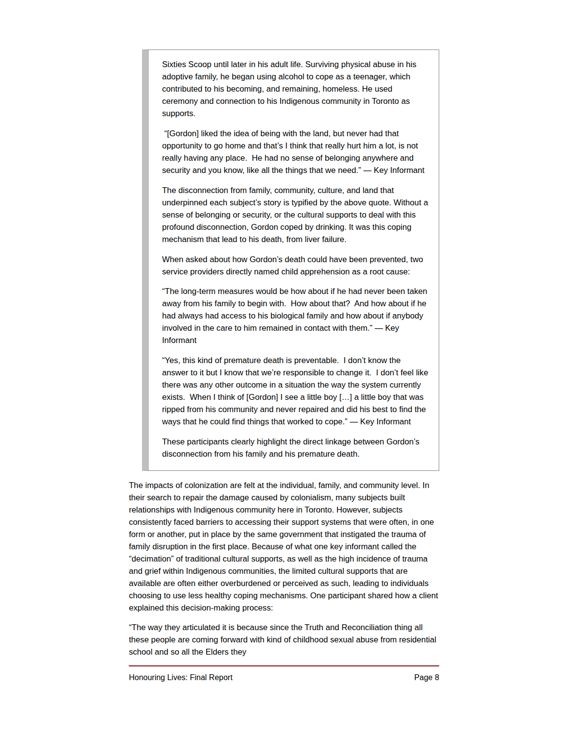Sixties Scoop until later in his adult life. Surviving physical abuse in his adoptive family, he began using alcohol to cope as a teenager, which contributed to his becoming, and remaining, homeless. He used ceremony and connection to his Indigenous community in Toronto as supports.
“[Gordon] liked the idea of being with the land, but never had that opportunity to go home and that’s I think that really hurt him a lot, is not really having any place. He had no sense of belonging anywhere and security and you know, like all the things that we need.” — Key Informant
The disconnection from family, community, culture, and land that underpinned each subject’s story is typified by the above quote. Without a sense of belonging or security, or the cultural supports to deal with this profound disconnection, Gordon coped by drinking. It was this coping mechanism that lead to his death, from liver failure.
When asked about how Gordon’s death could have been prevented, two service providers directly named child apprehension as a root cause:
“The long-term measures would be how about if he had never been taken away from his family to begin with. How about that? And how about if he had always had access to his biological family and how about if anybody involved in the care to him remained in contact with them.” — Key Informant
“Yes, this kind of premature death is preventable. I don’t know the answer to it but I know that we’re responsible to change it. I don’t feel like there was any other outcome in a situation the way the system currently exists. When I think of [Gordon] I see a little boy […] a little boy that was ripped from his community and never repaired and did his best to find the ways that he could find things that worked to cope.” — Key Informant
These participants clearly highlight the direct linkage between Gordon’s disconnection from his family and his premature death.
The impacts of colonization are felt at the individual, family, and community level. In their search to repair the damage caused by colonialism, many subjects built relationships with Indigenous community here in Toronto. However, subjects consistently faced barriers to accessing their support systems that were often, in one form or another, put in place by the same government that instigated the trauma of family disruption in the first place. Because of what one key informant called the “decimation” of traditional cultural supports, as well as the high incidence of trauma and grief within Indigenous communities, the limited cultural supports that are available are often either overburdened or perceived as such, leading to individuals choosing to use less healthy coping mechanisms. One participant shared how a client explained this decision-making process:
“The way they articulated it is because since the Truth and Reconciliation thing all these people are coming forward with kind of childhood sexual abuse from residential school and so all the Elders they
Honouring Lives: Final Report Page 8